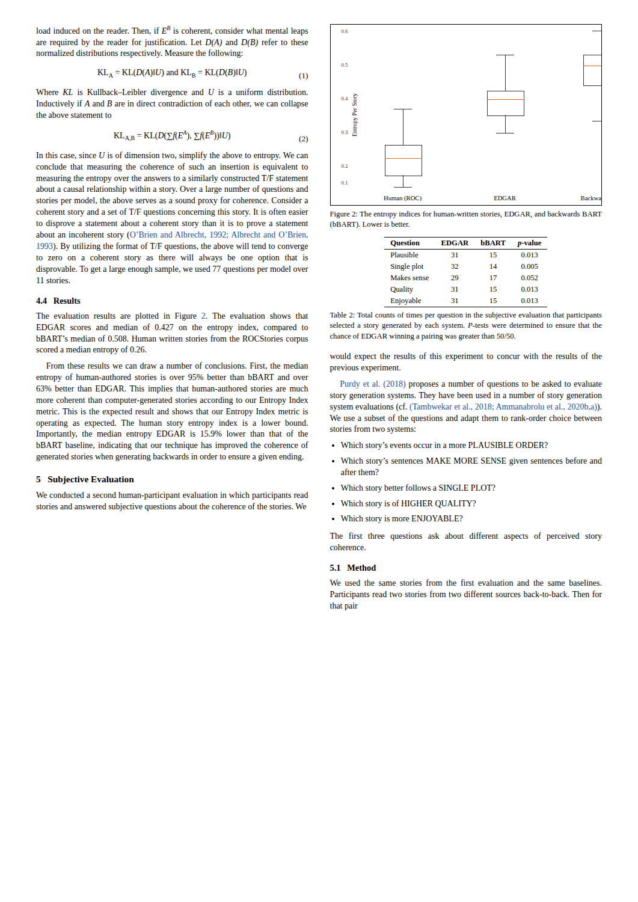load induced on the reader. Then, if EB is coherent, consider what mental leaps are required by the reader for justification. Let D(A) and D(B) refer to these normalized distributions respectively. Measure the following:
KLA = KL(D(A)‖U) and KLB = KL(D(B)‖U) (1)
Where KL is Kullback–Leibler divergence and U is a uniform distribution. Inductively if A and B are in direct contradiction of each other, we can collapse the above statement to
KLA,B = KL(D(∑f(EA), ∑f(EB))‖U) (2)
In this case, since U is of dimension two, simplify the above to entropy. We can conclude that measuring the coherence of such an insertion is equivalent to measuring the entropy over the answers to a similarly constructed T/F statement about a causal relationship within a story. Over a large number of questions and stories per model, the above serves as a sound proxy for coherence. Consider a coherent story and a set of T/F questions concerning this story. It is often easier to disprove a statement about a coherent story than it is to prove a statement about an incoherent story (O’Brien and Albrecht, 1992; Albrecht and O’Brien, 1993). By utilizing the format of T/F questions, the above will tend to converge to zero on a coherent story as there will always be one option that is disprovable. To get a large enough sample, we used 77 questions per model over 11 stories.
4.4 Results
The evaluation results are plotted in Figure 2. The evaluation shows that EDGAR scores and median of 0.427 on the entropy index, compared to bBART’s median of 0.508. Human written stories from the ROCStories corpus scored a median entropy of 0.26.
From these results we can draw a number of conclusions. First, the median entropy of human-authored stories is over 95% better than bBART and over 63% better than EDGAR. This implies that human-authored stories are much more coherent than computer-generated stories according to our Entropy Index metric. This is the expected result and shows that our Entropy Index metric is operating as expected. The human story entropy index is a lower bound. Importantly, the median entropy EDGAR is 15.9% lower than that of the bBART baseline, indicating that our technique has improved the coherence of generated stories when generating backwards in order to ensure a given ending.
5 Subjective Evaluation
We conducted a second human-participant evaluation in which participants read stories and answered subjective questions about the coherence of the stories. We
Entropy Per Story
0.6
0.5
0.4
0.3
0.2
0.1
Human (ROC)
EDGAR
Backwards BART
Figure 2: The entropy indices for human-written stories, EDGAR, and backwards BART (bBART). Lower is better.
| Question | EDGAR | bBART | p -value |
| --- | --- | --- | --- |
| Plausible | 31 | 15 | 0.013 |
| Single plot | 32 | 14 | 0.005 |
| Makes sense | 29 | 17 | 0.052 |
| Quality | 31 | 15 | 0.013 |
| Enjoyable | 31 | 15 | 0.013 |
Table 2: Total counts of times per question in the subjective evaluation that participants selected a story generated by each system. P-tests were determined to ensure that the chance of EDGAR winning a pairing was greater than 50/50.
would expect the results of this experiment to concur with the results of the previous experiment.
Purdy et al. (2018) proposes a number of questions to be asked to evaluate story generation systems. They have been used in a number of story generation system evaluations (cf. (Tambwekar et al., 2018; Ammanabrolu et al., 2020b,a)). We use a subset of the questions and adapt them to rank-order choice between stories from two systems:
Which story’s events occur in a more PLAUSIBLE ORDER?
Which story’s sentences MAKE MORE SENSE given sentences before and after them?
Which story better follows a SINGLE PLOT?
Which story is of HIGHER QUALITY?
Which story is more ENJOYABLE?
The first three questions ask about different aspects of perceived story coherence.
5.1 Method
We used the same stories from the first evaluation and the same baselines. Participants read two stories from two different sources back-to-back. Then for that pair